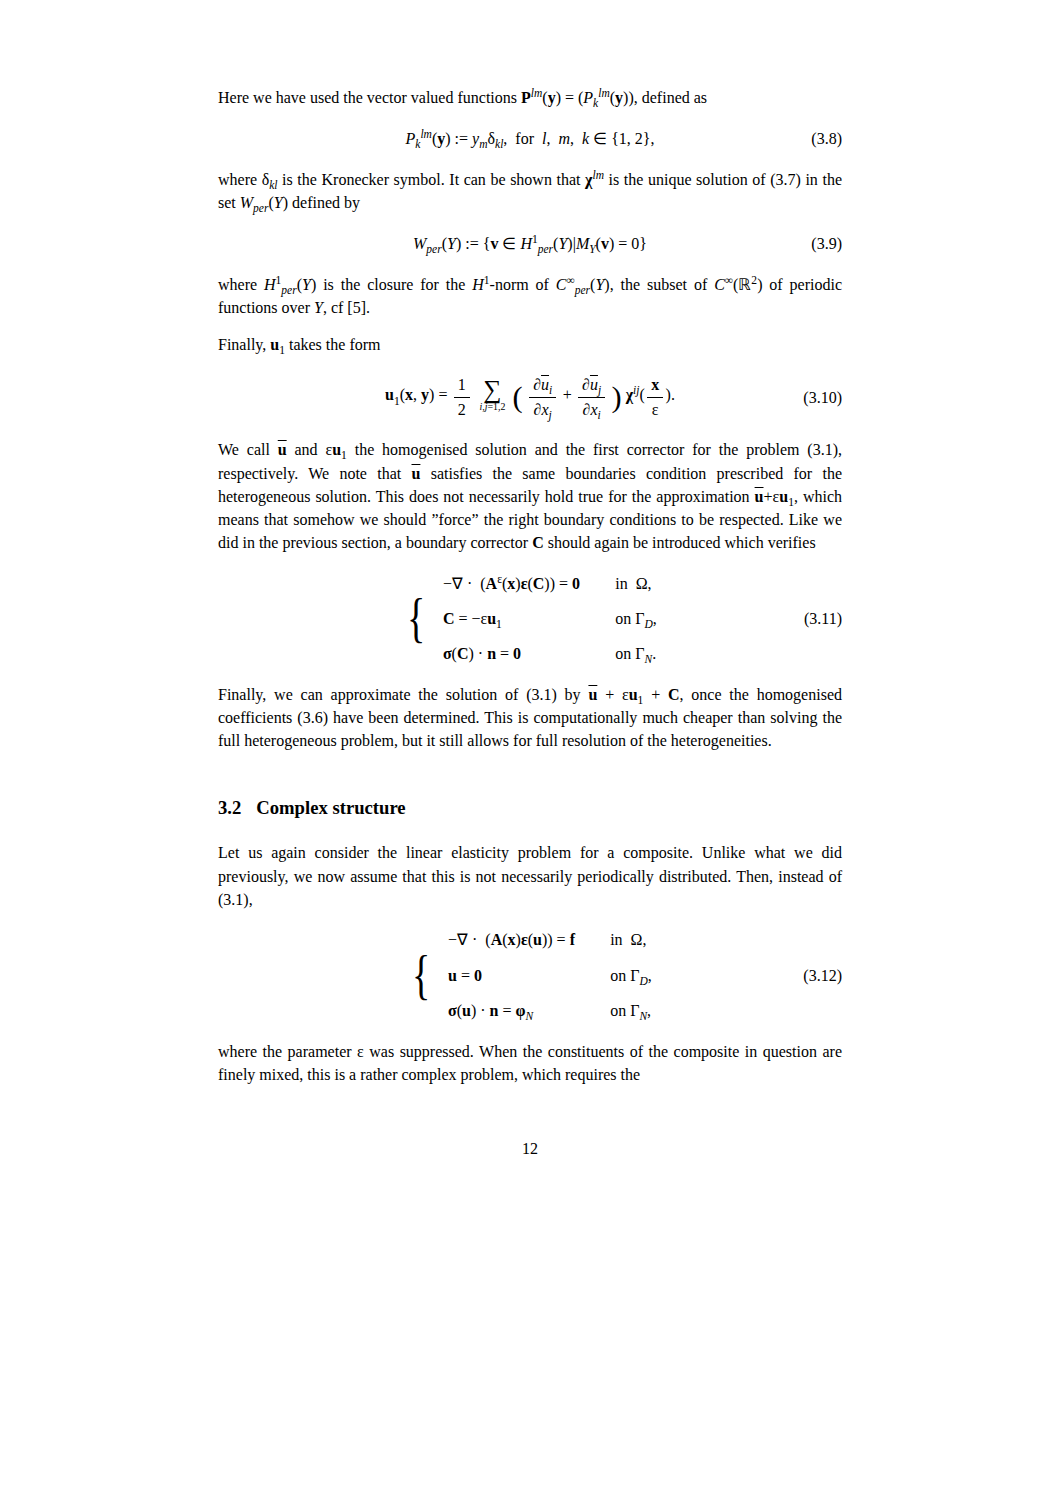Here we have used the vector valued functions Plm(y) = (Pklm(y)), defined as
Pklm(y) := ymδkl, for l, m, k ∈ {1, 2},
(3.8)
where δkl is the Kronecker symbol. It can be shown that χlm is the unique solution of (3.7) in the set Wper(Y) defined by
Wper(Y) := {v ∈ H1per(Y)|MY(v) = 0}
(3.9)
where H1per(Y) is the closure for the H1-norm of C∞per(Y), the subset of C∞(ℝ2) of periodic functions over Y, cf [5].
Finally, u1 takes the form
u1(x, y) = 12 ∑i,j=1,2 ( ∂ui∂xj + ∂uj∂xi ) χij(xε).
(3.10)
We call u and εu1 the homogenised solution and the first corrector for the problem (3.1), respectively. We note that u satisfies the same boundaries condition prescribed for the heterogeneous solution. This does not necessarily hold true for the approximation u+εu1, which means that somehow we should ”force” the right boundary conditions to be respected. Like we did in the previous section, a boundary corrector C should again be introduced which verifies
{ −∇ · (Aε(x)ε(C)) = 0 in Ω, C = −εu1 on ΓD, σ(C) · n = 0 on ΓN.
(3.11)
Finally, we can approximate the solution of (3.1) by u + εu1 + C, once the homogenised coefficients (3.6) have been determined. This is computationally much cheaper than solving the full heterogeneous problem, but it still allows for full resolution of the heterogeneities.
3.2 Complex structure
Let us again consider the linear elasticity problem for a composite. Unlike what we did previously, we now assume that this is not necessarily periodically distributed. Then, instead of (3.1),
{ −∇ · (A(x)ε(u)) = f in Ω, u = 0 on ΓD, σ(u) · n = φN on ΓN,
(3.12)
where the parameter ε was suppressed. When the constituents of the composite in question are finely mixed, this is a rather complex problem, which requires the
12